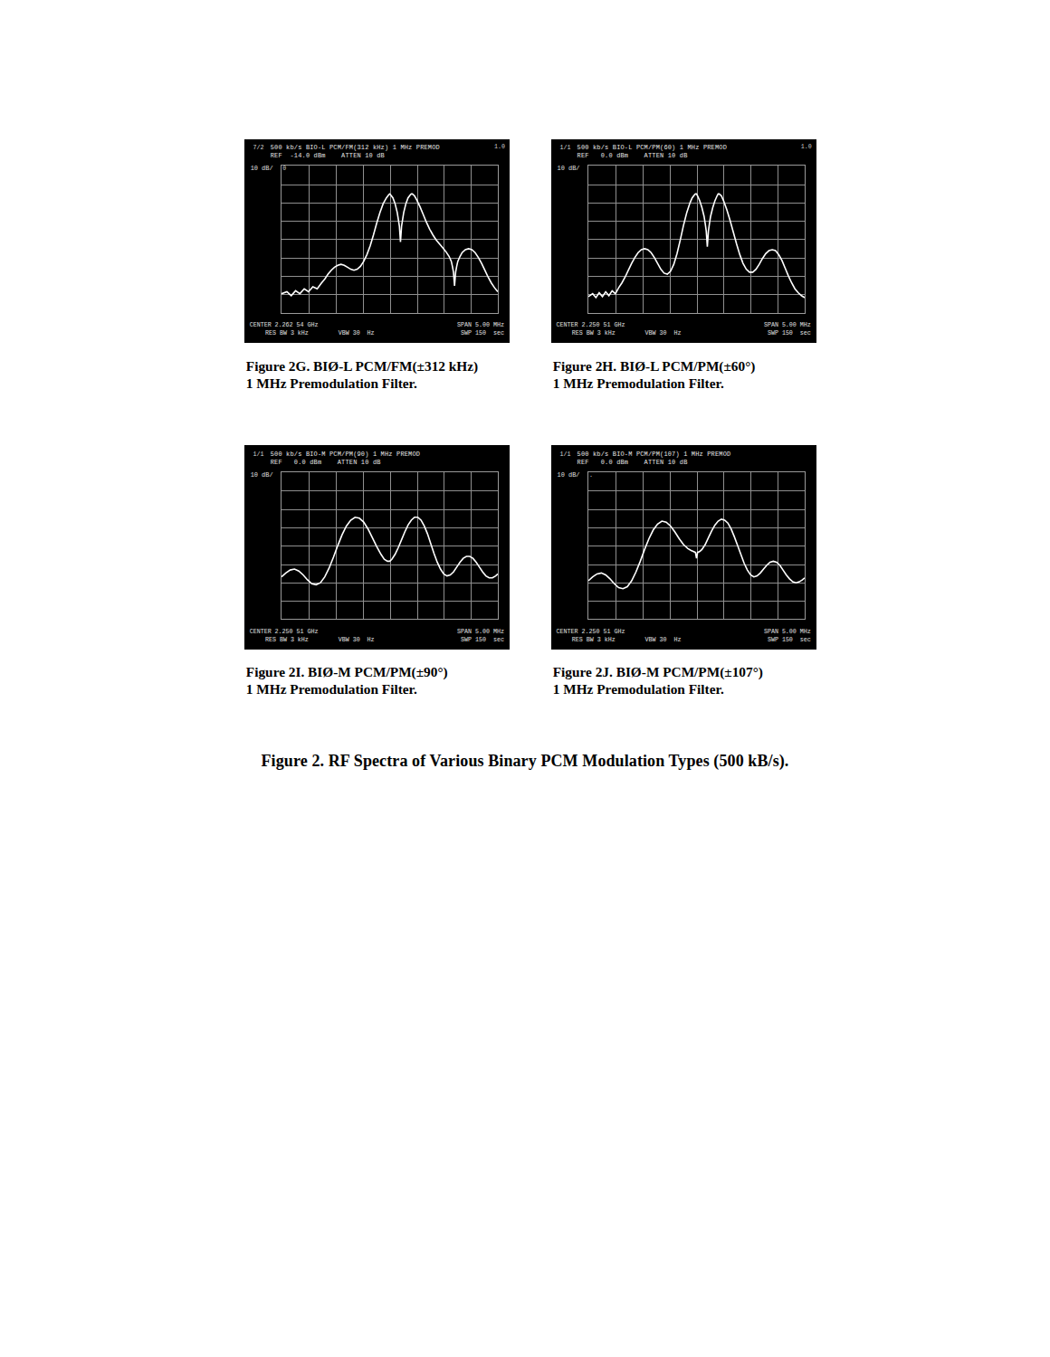| 7/2 500 kb/s BIO-L PCM/FM(312 kHz) 1 MHz PREMOD REF -14.0 dBm ATTEN 10 dB 10 dB/ 0 1.0 CENTER 2.262 54 GHz SPAN 5.00 MHz RES BW 3 kHz VBW 30 Hz SWP 150 sec Figure 2G. BIØ-L PCM/FM(±312 kHz) 1 MHz Premodulation Filter. | 1/1 500 kb/s BIO-L PCM/PM(60) 1 MHz PREMOD REF 0.0 dBm ATTEN 10 dB 10 dB/ 1.0 CENTER 2.250 51 GHz SPAN 5.00 MHz RES BW 3 kHz VBW 30 Hz SWP 150 sec Figure 2H. BIØ-L PCM/PM(±60°) 1 MHz Premodulation Filter. |
| 1/1 500 kb/s BIO-M PCM/PM(90) 1 MHz PREMOD REF 0.0 dBm ATTEN 10 dB 10 dB/ CENTER 2.250 51 GHz SPAN 5.00 MHz RES BW 3 kHz VBW 30 Hz SWP 150 sec Figure 2I. BIØ-M PCM/PM(±90°) 1 MHz Premodulation Filter. | 1/1 500 kb/s BIO-M PCM/PM(107) 1 MHz PREMOD REF 0.0 dBm ATTEN 10 dB 10 dB/ . CENTER 2.250 51 GHz SPAN 5.00 MHz RES BW 3 kHz VBW 30 Hz SWP 150 sec Figure 2J. BIØ-M PCM/PM(±107°) 1 MHz Premodulation Filter. |
Figure 2. RF Spectra of Various Binary PCM Modulation Types (500 kB/s).